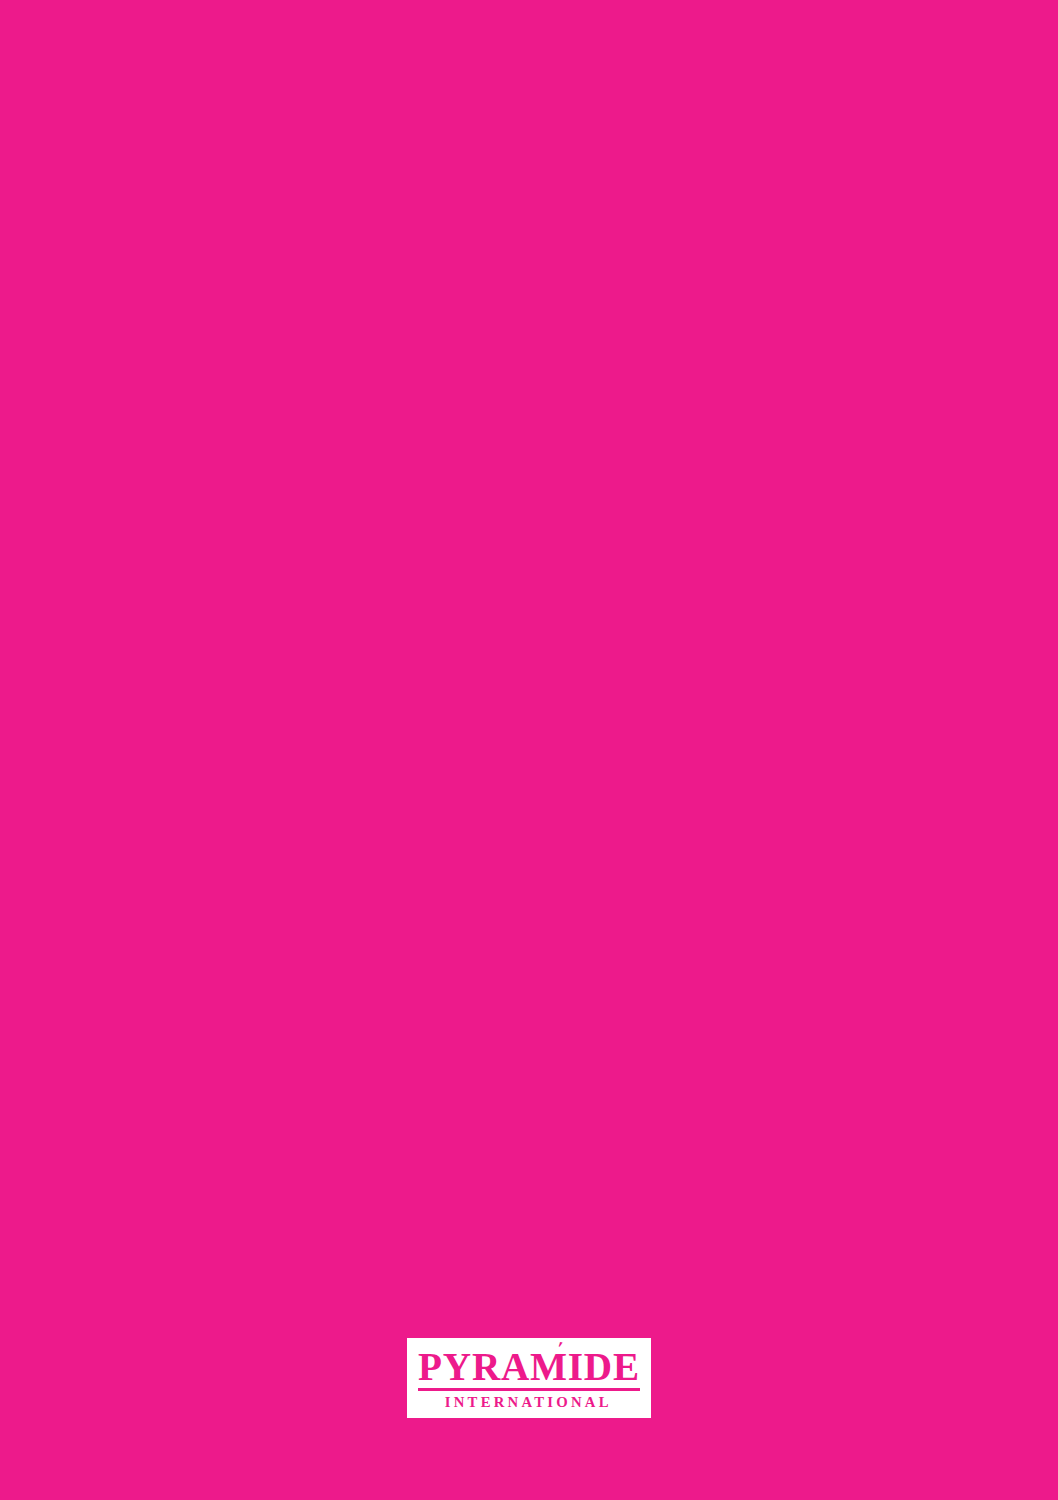PYRAMIDEʹ INTERNATIONAL